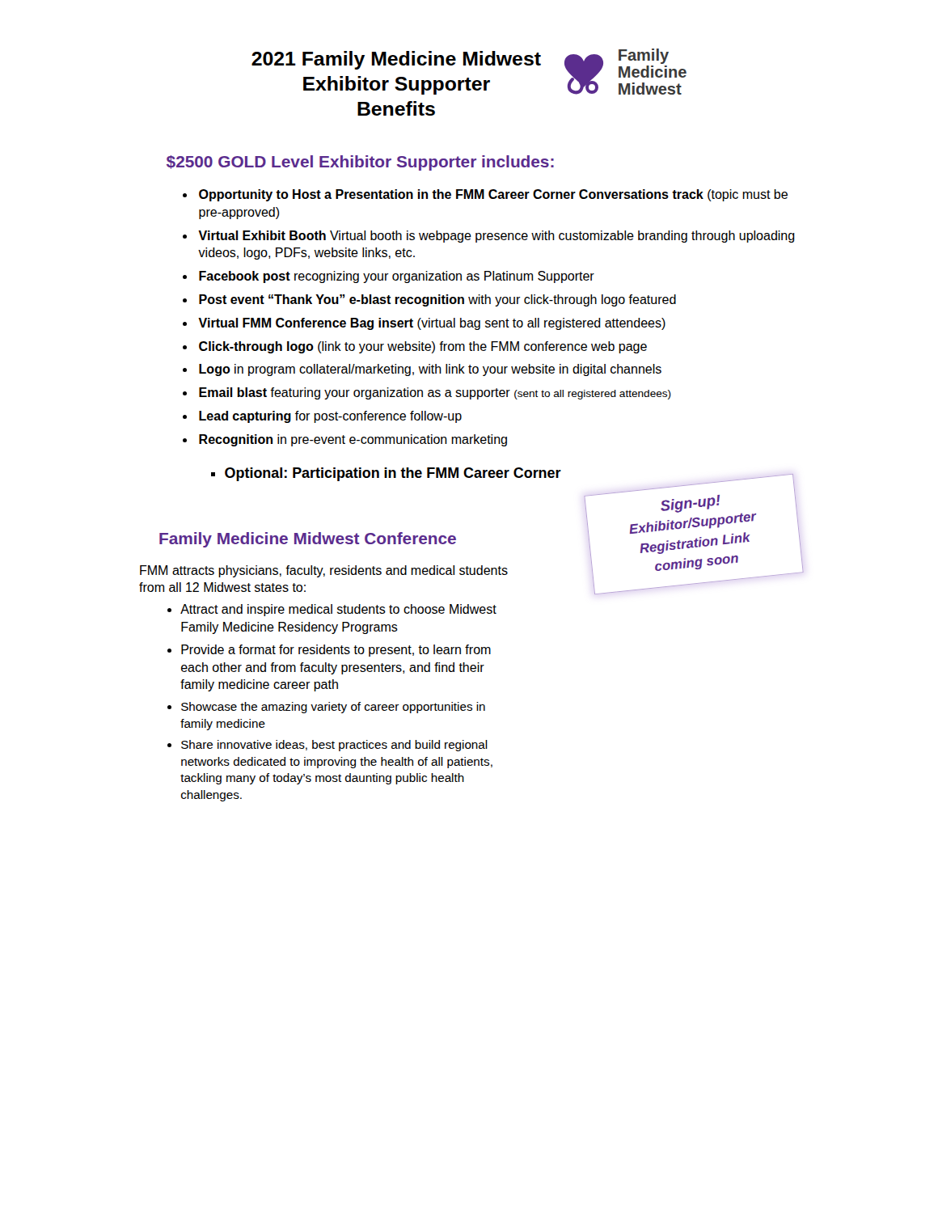2021 Family Medicine Midwest
Exhibitor Supporter
Benefits
Family Medicine Midwest
$2500 GOLD Level Exhibitor Supporter includes:
Opportunity to Host a Presentation in the FMM Career Corner Conversations track (topic must be pre-approved)
Virtual Exhibit Booth Virtual booth is webpage presence with customizable branding through uploading videos, logo, PDFs, website links, etc.
Facebook post recognizing your organization as Platinum Supporter
Post event “Thank You” e-blast recognition with your click-through logo featured
Virtual FMM Conference Bag insert (virtual bag sent to all registered attendees)
Click-through logo (link to your website) from the FMM conference web page
Logo in program collateral/marketing, with link to your website in digital channels
Email blast featuring your organization as a supporter (sent to all registered attendees)
Lead capturing for post-conference follow-up
Recognition in pre-event e-communication marketing
Optional: Participation in the FMM Career Corner
Sign-up!
Exhibitor/Supporter
Registration Link
coming soon
Family Medicine Midwest Conference
FMM attracts physicians, faculty, residents and medical students from all 12 Midwest states to:
Attract and inspire medical students to choose Midwest Family Medicine Residency Programs
Provide a format for residents to present, to learn from each other and from faculty presenters, and find their family medicine career path
Showcase the amazing variety of career opportunities in family medicine
Share innovative ideas, best practices and build regional networks dedicated to improving the health of all patients, tackling many of today’s most daunting public health challenges.